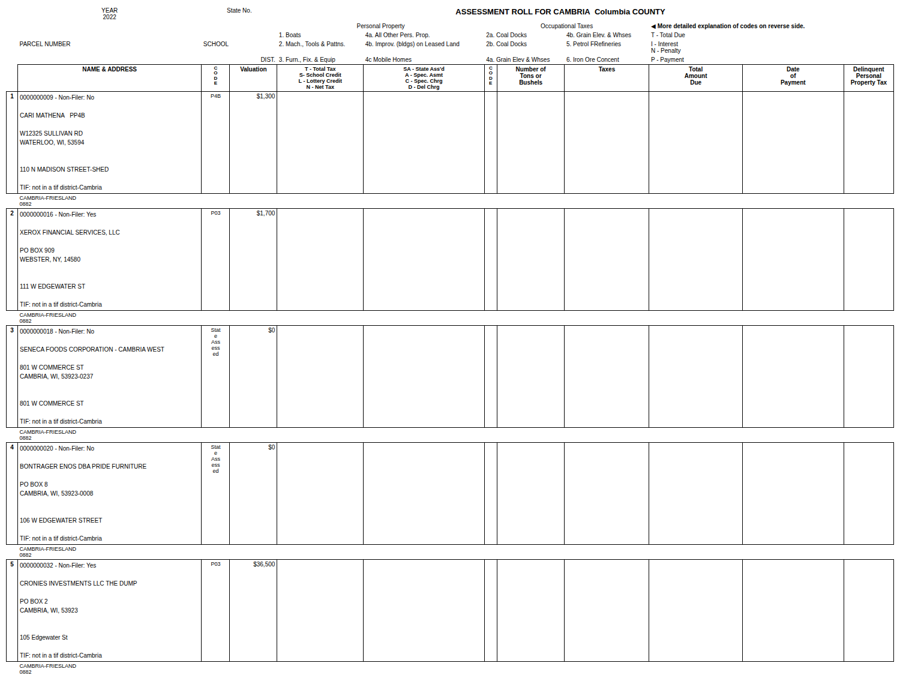| | YEAR 2022 | State No. | ASSESSMENT ROLL FOR CAMBRIA Columbia COUNTY |
| | | Personal Property | Occupational Taxes | ◀ More detailed explanation of codes on reverse side. |
| | | 1. Boats | 4a. All Other Pers. Prop. | 2a. Coal Docks | 4b. Grain Elev. & Whses | T - Total Due | |
| | PARCEL NUMBER | SCHOOL | 2. Mach., Tools & Pattns. | 4b. Improv. (bldgs) on Leased Land | 2b. Coal Docks | 5. Petrol FRefineries | I - Interest N - Penalty | |
| | DIST. | 3. Furn., Fix. & Equip | 4c Mobile Homes | 4a. Grain Elev & Whses | 6. Iron Ore Concent | P - Payment | |
| | NAME & ADDRESS | C O D E | Valuation | T - Total Tax S- School Credit L - Lottery Credit N - Net Tax | SA - State Ass'd A - Spec. Asmt C - Spec. Chrg D - Del Chrg | C O D E | Number of Tons or Bushels | Taxes | Total Amount Due | Date of Payment | Delinquent Personal Property Tax |
| 1 | 0000000009 - Non-Filer: No CARI MATHENA PP4B W12325 SULLIVAN RD WATERLOO, WI, 53594 110 N MADISON STREET-SHED TIF: not in a tif district-Cambria | P4B | $1,300 | | | | | | | | |
| | CAMBRIA-FRIESLAND 0882 | |
| 2 | 0000000016 - Non-Filer: Yes XEROX FINANCIAL SERVICES, LLC PO BOX 909 WEBSTER, NY, 14580 111 W EDGEWATER ST TIF: not in a tif district-Cambria | P03 | $1,700 | | | | | | | | |
| | CAMBRIA-FRIESLAND 0882 | |
| 3 | 0000000018 - Non-Filer: No SENECA FOODS CORPORATION - CAMBRIA WEST 801 W COMMERCE ST CAMBRIA, WI, 53923-0237 801 W COMMERCE ST TIF: not in a tif district-Cambria | Stat e Ass ess ed | $0 | | | | | | | | |
| | CAMBRIA-FRIESLAND 0882 | |
| 4 | 0000000020 - Non-Filer: No BONTRAGER ENOS DBA PRIDE FURNITURE PO BOX 8 CAMBRIA, WI, 53923-0008 106 W EDGEWATER STREET TIF: not in a tif district-Cambria | Stat e Ass ess ed | $0 | | | | | | | | |
| | CAMBRIA-FRIESLAND 0882 | |
| 5 | 0000000032 - Non-Filer: Yes CRONIES INVESTMENTS LLC THE DUMP PO BOX 2 CAMBRIA, WI, 53923 105 Edgewater St TIF: not in a tif district-Cambria | P03 | $36,500 | | | | | | | | |
| | CAMBRIA-FRIESLAND 0882 | |